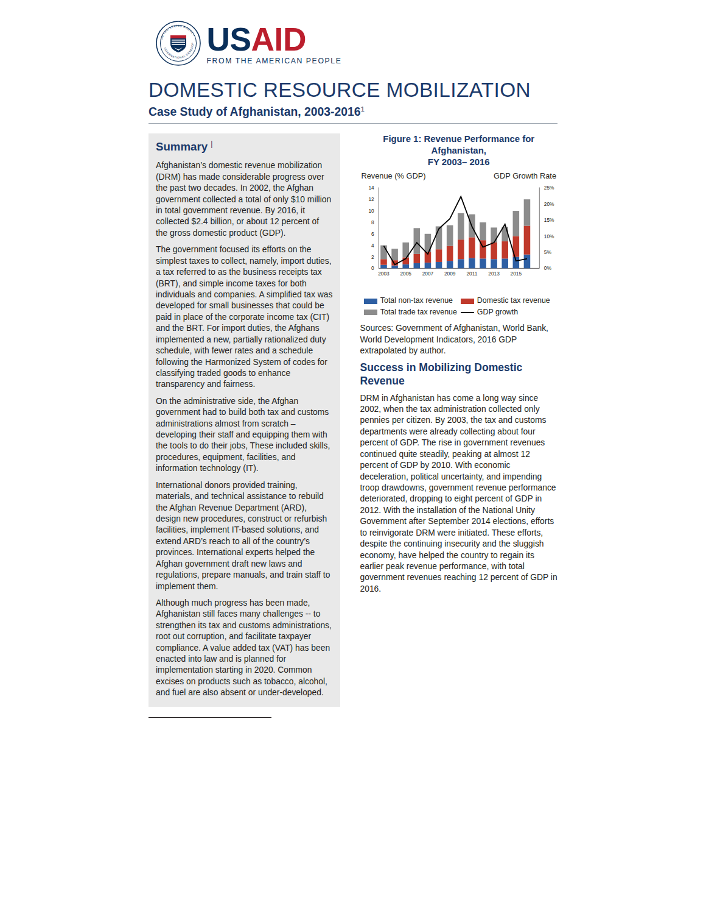UNITED STATES AGENCY INTERNATIONAL DEVELOPMENT
US AID
FROM THE AMERICAN PEOPLE
DOMESTIC RESOURCE MOBILIZATION
Case Study of Afghanistan, 2003-20161
Summary |
Afghanistan’s domestic revenue mobilization (DRM) has made considerable progress over the past two decades. In 2002, the Afghan government collected a total of only $10 million in total government revenue. By 2016, it collected $2.4 billion, or about 12 percent of the gross domestic product (GDP).
The government focused its efforts on the simplest taxes to collect, namely, import duties, a tax referred to as the business receipts tax (BRT), and simple income taxes for both individuals and companies. A simplified tax was developed for small businesses that could be paid in place of the corporate income tax (CIT) and the BRT. For import duties, the Afghans implemented a new, partially rationalized duty schedule, with fewer rates and a schedule following the Harmonized System of codes for classifying traded goods to enhance transparency and fairness.
On the administrative side, the Afghan government had to build both tax and customs administrations almost from scratch – developing their staff and equipping them with the tools to do their jobs, These included skills, procedures, equipment, facilities, and information technology (IT).
International donors provided training, materials, and technical assistance to rebuild the Afghan Revenue Department (ARD), design new procedures, construct or refurbish facilities, implement IT-based solutions, and extend ARD’s reach to all of the country’s provinces. International experts helped the Afghan government draft new laws and regulations, prepare manuals, and train staff to implement them.
Although much progress has been made, Afghanistan still faces many challenges -- to strengthen its tax and customs administrations, root out corruption, and facilitate taxpayer compliance. A value added tax (VAT) has been enacted into law and is planned for implementation starting in 2020. Common excises on products such as tobacco, alcohol, and fuel are also absent or under-developed.
Figure 1: Revenue Performance for Afghanistan,
FY 2003– 2016
Revenue (% GDP) GDP Growth Rate
14 12 10 8 6 4 2 0 25% 20% 15% 10% 5% 0% 2003 2005 2007 2009 2011 2013 2015
| Total non-tax revenue | Domestic tax revenue |
| Total trade tax revenue | GDP growth |
Sources: Government of Afghanistan, World Bank, World Development Indicators, 2016 GDP extrapolated by author.
Success in Mobilizing Domestic Revenue
DRM in Afghanistan has come a long way since 2002, when the tax administration collected only pennies per citizen. By 2003, the tax and customs departments were already collecting about four percent of GDP. The rise in government revenues continued quite steadily, peaking at almost 12 percent of GDP by 2010. With economic deceleration, political uncertainty, and impending troop drawdowns, government revenue performance deteriorated, dropping to eight percent of GDP in 2012. With the installation of the National Unity Government after September 2014 elections, efforts to reinvigorate DRM were initiated. These efforts, despite the continuing insecurity and the sluggish economy, have helped the country to regain its earlier peak revenue performance, with total government revenues reaching 12 percent of GDP in 2016.